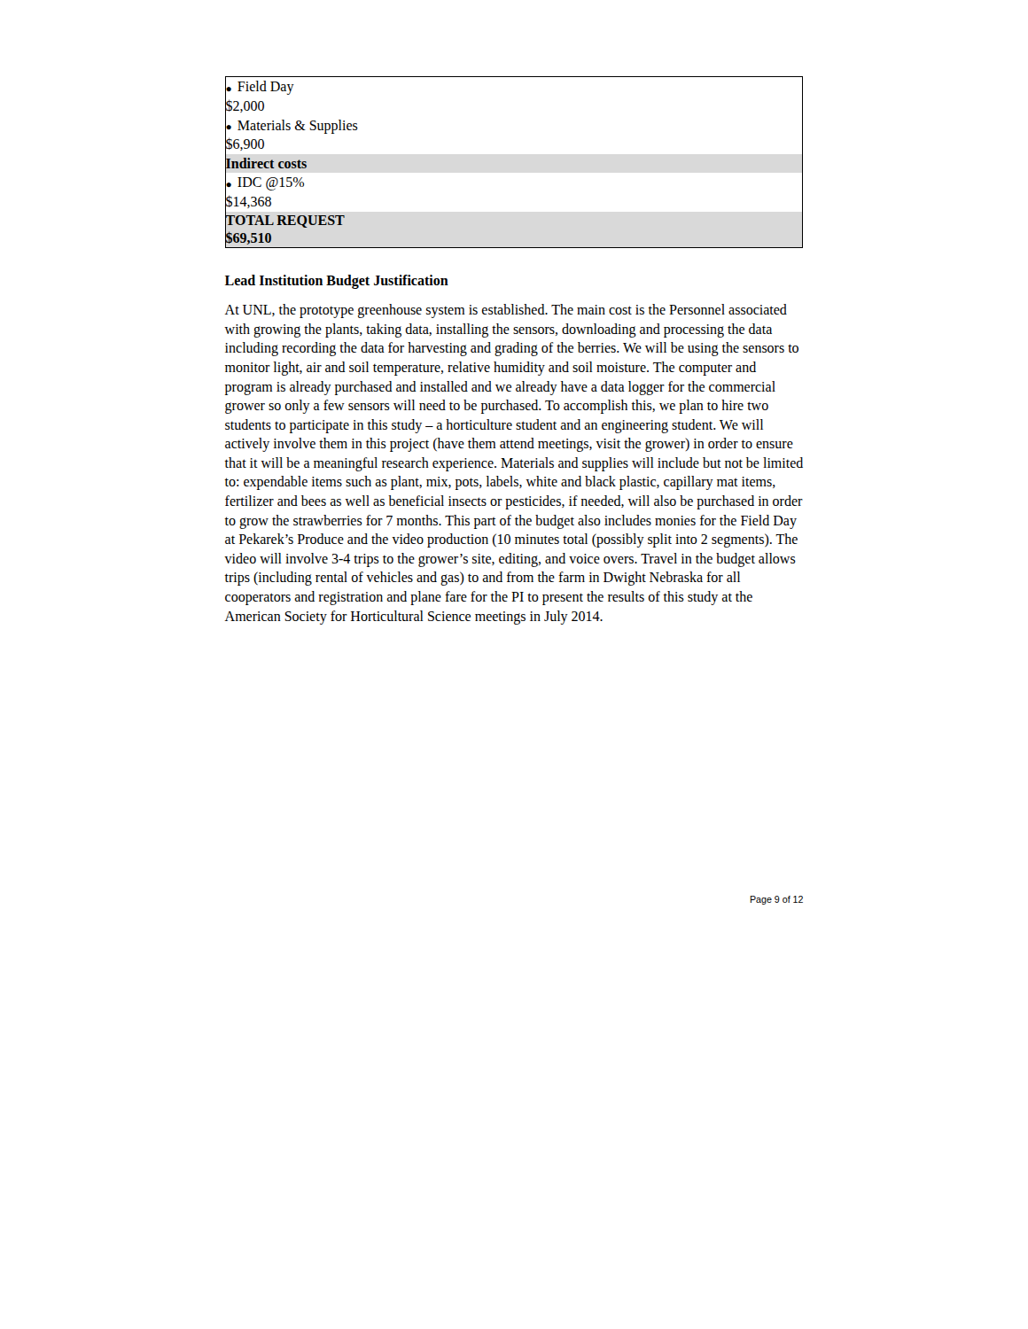| ● Field Day |
| $2,000 |
| ● Materials & Supplies |
| $6,900 |
| Indirect costs |
| ● IDC @15% |
| $14,368 |
| TOTAL REQUEST $69,510 |
Lead Institution Budget Justification
At UNL, the prototype greenhouse system is established. The main cost is the Personnel associated with growing the plants, taking data, installing the sensors, downloading and processing the data including recording the data for harvesting and grading of the berries. We will be using the sensors to monitor light, air and soil temperature, relative humidity and soil moisture. The computer and program is already purchased and installed and we already have a data logger for the commercial grower so only a few sensors will need to be purchased. To accomplish this, we plan to hire two students to participate in this study – a horticulture student and an engineering student. We will actively involve them in this project (have them attend meetings, visit the grower) in order to ensure that it will be a meaningful research experience. Materials and supplies will include but not be limited to: expendable items such as plant, mix, pots, labels, white and black plastic, capillary mat items, fertilizer and bees as well as beneficial insects or pesticides, if needed, will also be purchased in order to grow the strawberries for 7 months. This part of the budget also includes monies for the Field Day at Pekarek’s Produce and the video production (10 minutes total (possibly split into 2 segments). The video will involve 3-4 trips to the grower’s site, editing, and voice overs. Travel in the budget allows trips (including rental of vehicles and gas) to and from the farm in Dwight Nebraska for all cooperators and registration and plane fare for the PI to present the results of this study at the American Society for Horticultural Science meetings in July 2014.
Page 9 of 12